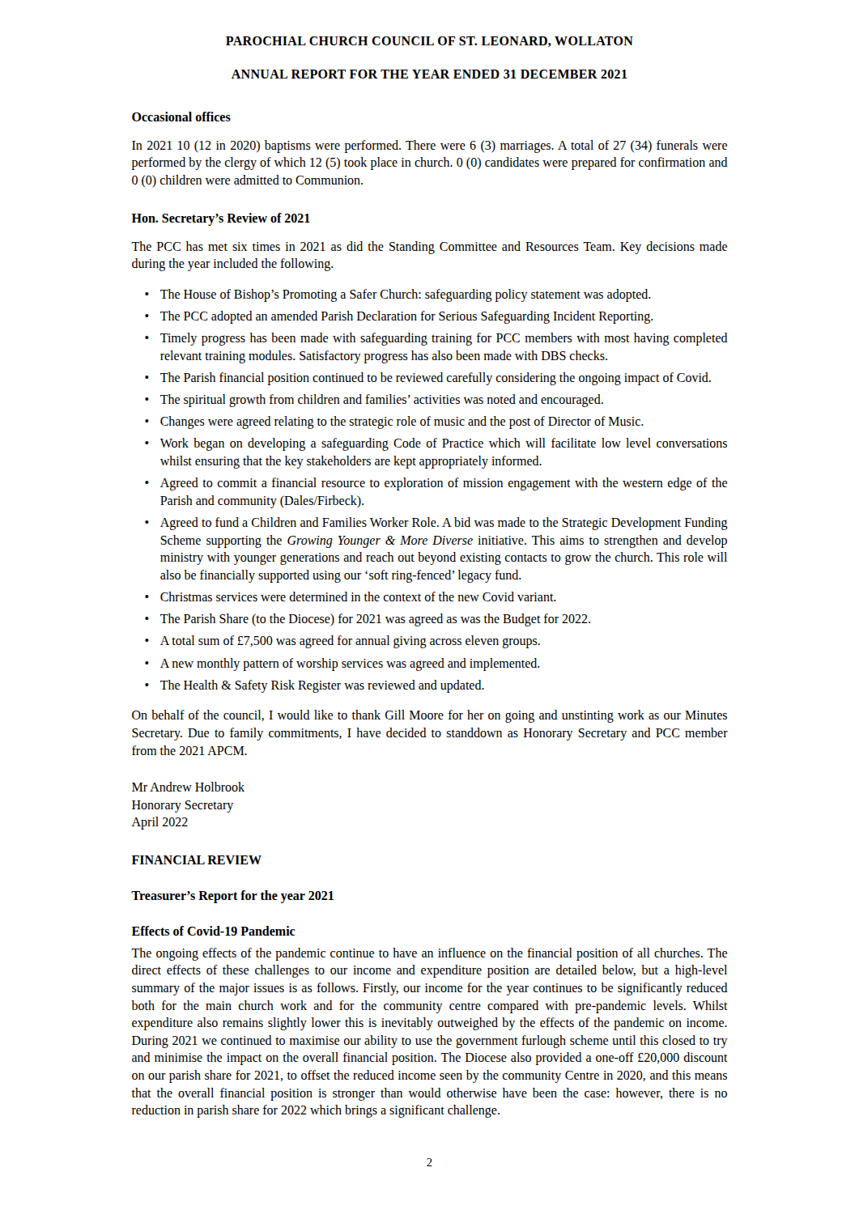Parochial Church Council of St. Leonard, Wollaton
Annual Report for the Year Ended 31 December 2021
Occasional offices
In 2021 10 (12 in 2020) baptisms were performed. There were 6 (3) marriages. A total of 27 (34) funerals were performed by the clergy of which 12 (5) took place in church. 0 (0) candidates were prepared for confirmation and 0 (0) children were admitted to Communion.
Hon. Secretary’s Review of 2021
The PCC has met six times in 2021 as did the Standing Committee and Resources Team. Key decisions made during the year included the following.
The House of Bishop’s Promoting a Safer Church: safeguarding policy statement was adopted.
The PCC adopted an amended Parish Declaration for Serious Safeguarding Incident Reporting.
Timely progress has been made with safeguarding training for PCC members with most having completed relevant training modules. Satisfactory progress has also been made with DBS checks.
The Parish financial position continued to be reviewed carefully considering the ongoing impact of Covid.
The spiritual growth from children and families’ activities was noted and encouraged.
Changes were agreed relating to the strategic role of music and the post of Director of Music.
Work began on developing a safeguarding Code of Practice which will facilitate low level conversations whilst ensuring that the key stakeholders are kept appropriately informed.
Agreed to commit a financial resource to exploration of mission engagement with the western edge of the Parish and community (Dales/Firbeck).
Agreed to fund a Children and Families Worker Role. A bid was made to the Strategic Development Funding Scheme supporting the Growing Younger & More Diverse initiative. This aims to strengthen and develop ministry with younger generations and reach out beyond existing contacts to grow the church. This role will also be financially supported using our ‘soft ring-fenced’ legacy fund.
Christmas services were determined in the context of the new Covid variant.
The Parish Share (to the Diocese) for 2021 was agreed as was the Budget for 2022.
A total sum of £7,500 was agreed for annual giving across eleven groups.
A new monthly pattern of worship services was agreed and implemented.
The Health & Safety Risk Register was reviewed and updated.
On behalf of the council, I would like to thank Gill Moore for her on going and unstinting work as our Minutes Secretary. Due to family commitments, I have decided to standdown as Honorary Secretary and PCC member from the 2021 APCM.
Mr Andrew Holbrook
Honorary Secretary
April 2022
Financial Review
Treasurer’s Report for the year 2021
Effects of Covid-19 Pandemic
The ongoing effects of the pandemic continue to have an influence on the financial position of all churches. The direct effects of these challenges to our income and expenditure position are detailed below, but a high-level summary of the major issues is as follows. Firstly, our income for the year continues to be significantly reduced both for the main church work and for the community centre compared with pre-pandemic levels. Whilst expenditure also remains slightly lower this is inevitably outweighed by the effects of the pandemic on income. During 2021 we continued to maximise our ability to use the government furlough scheme until this closed to try and minimise the impact on the overall financial position. The Diocese also provided a one-off £20,000 discount on our parish share for 2021, to offset the reduced income seen by the community Centre in 2020, and this means that the overall financial position is stronger than would otherwise have been the case: however, there is no reduction in parish share for 2022 which brings a significant challenge.
2